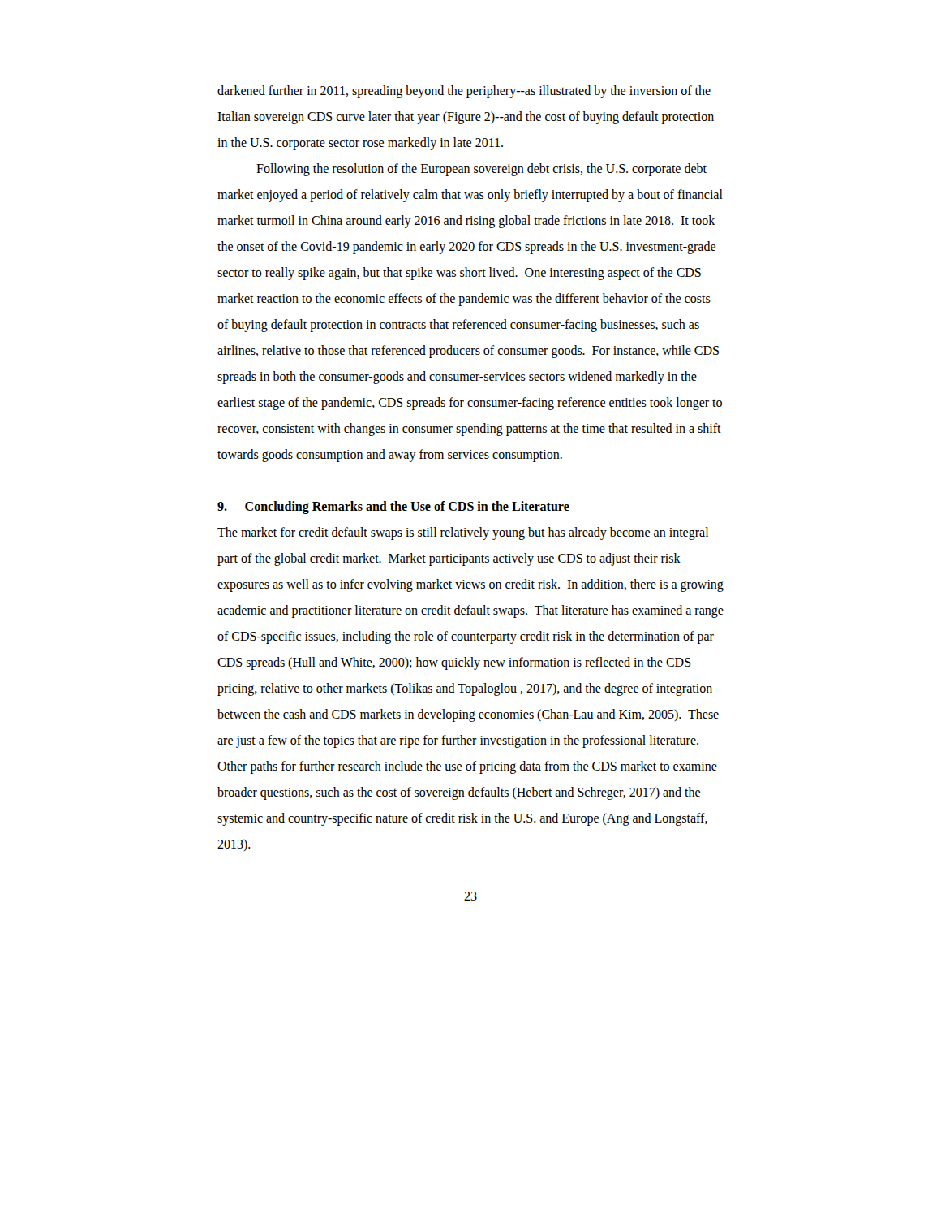darkened further in 2011, spreading beyond the periphery--as illustrated by the inversion of the Italian sovereign CDS curve later that year (Figure 2)--and the cost of buying default protection in the U.S. corporate sector rose markedly in late 2011.
Following the resolution of the European sovereign debt crisis, the U.S. corporate debt market enjoyed a period of relatively calm that was only briefly interrupted by a bout of financial market turmoil in China around early 2016 and rising global trade frictions in late 2018. It took the onset of the Covid-19 pandemic in early 2020 for CDS spreads in the U.S. investment-grade sector to really spike again, but that spike was short lived. One interesting aspect of the CDS market reaction to the economic effects of the pandemic was the different behavior of the costs of buying default protection in contracts that referenced consumer-facing businesses, such as airlines, relative to those that referenced producers of consumer goods. For instance, while CDS spreads in both the consumer-goods and consumer-services sectors widened markedly in the earliest stage of the pandemic, CDS spreads for consumer-facing reference entities took longer to recover, consistent with changes in consumer spending patterns at the time that resulted in a shift towards goods consumption and away from services consumption.
9. Concluding Remarks and the Use of CDS in the Literature
The market for credit default swaps is still relatively young but has already become an integral part of the global credit market. Market participants actively use CDS to adjust their risk exposures as well as to infer evolving market views on credit risk. In addition, there is a growing academic and practitioner literature on credit default swaps. That literature has examined a range of CDS-specific issues, including the role of counterparty credit risk in the determination of par CDS spreads (Hull and White, 2000); how quickly new information is reflected in the CDS pricing, relative to other markets (Tolikas and Topaloglou , 2017), and the degree of integration between the cash and CDS markets in developing economies (Chan-Lau and Kim, 2005). These are just a few of the topics that are ripe for further investigation in the professional literature. Other paths for further research include the use of pricing data from the CDS market to examine broader questions, such as the cost of sovereign defaults (Hebert and Schreger, 2017) and the systemic and country-specific nature of credit risk in the U.S. and Europe (Ang and Longstaff, 2013).
23